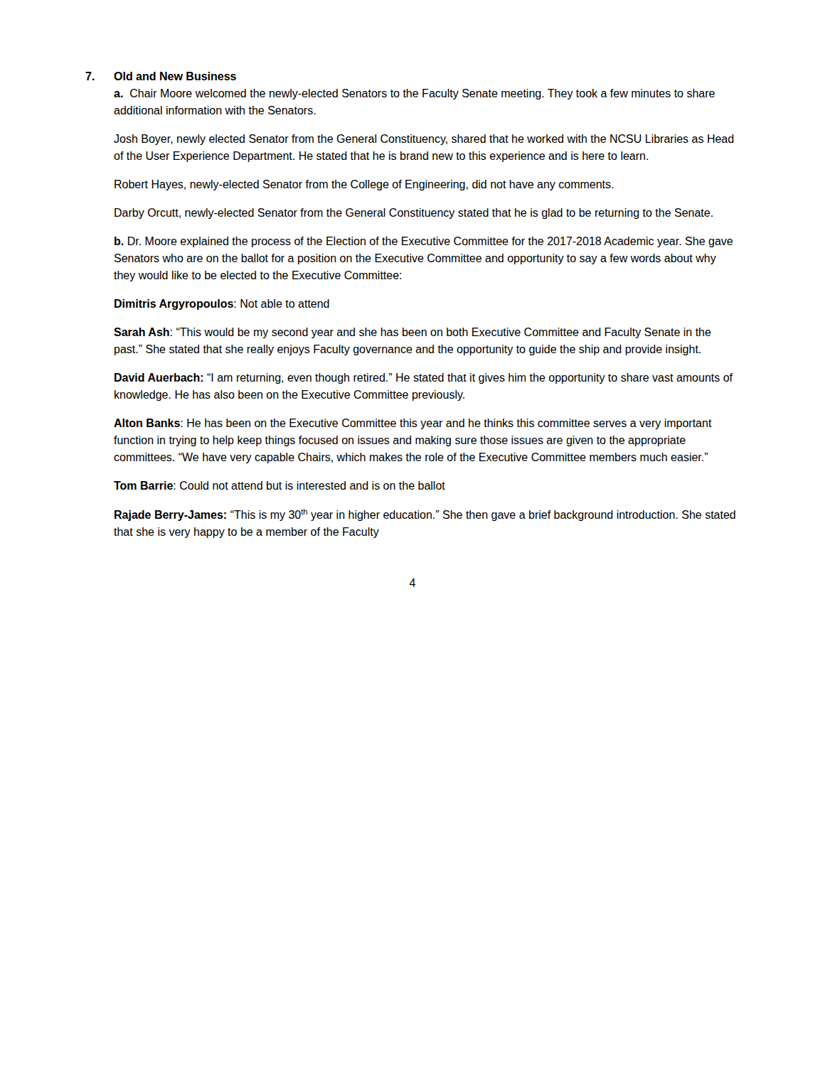7.
Old and New Business
a. Chair Moore welcomed the newly-elected Senators to the Faculty Senate meeting. They took a few minutes to share additional information with the Senators.
Josh Boyer, newly elected Senator from the General Constituency, shared that he worked with the NCSU Libraries as Head of the User Experience Department. He stated that he is brand new to this experience and is here to learn.
Robert Hayes, newly-elected Senator from the College of Engineering, did not have any comments.
Darby Orcutt, newly-elected Senator from the General Constituency stated that he is glad to be returning to the Senate.
b. Dr. Moore explained the process of the Election of the Executive Committee for the 2017-2018 Academic year. She gave Senators who are on the ballot for a position on the Executive Committee and opportunity to say a few words about why they would like to be elected to the Executive Committee:
Dimitris Argyropoulos: Not able to attend
Sarah Ash: “This would be my second year and she has been on both Executive Committee and Faculty Senate in the past.” She stated that she really enjoys Faculty governance and the opportunity to guide the ship and provide insight.
David Auerbach: “I am returning, even though retired.” He stated that it gives him the opportunity to share vast amounts of knowledge. He has also been on the Executive Committee previously.
Alton Banks: He has been on the Executive Committee this year and he thinks this committee serves a very important function in trying to help keep things focused on issues and making sure those issues are given to the appropriate committees. “We have very capable Chairs, which makes the role of the Executive Committee members much easier.”
Tom Barrie: Could not attend but is interested and is on the ballot
Rajade Berry-James: “This is my 30th year in higher education.” She then gave a brief background introduction. She stated that she is very happy to be a member of the Faculty
4